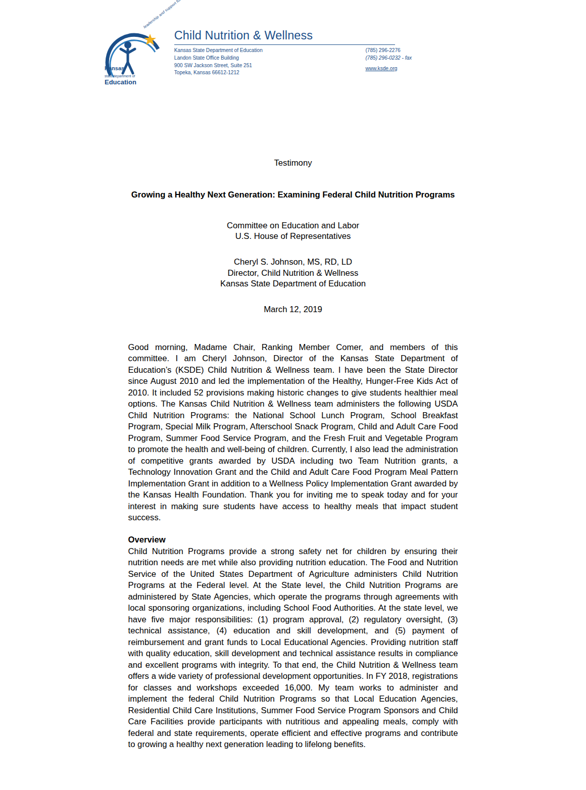Kansas State Department of Education logo Kansas state department of Education
leadership and support for Child Nutrition
Child Nutrition & Wellness
Kansas State Department of Education
Landon State Office Building
900 SW Jackson Street, Suite 251
Topeka, Kansas 66612-1212
(785) 296-2276
(785) 296-0232 - fax
www.ksde.org
Testimony
Growing a Healthy Next Generation: Examining Federal Child Nutrition Programs
Committee on Education and Labor
U.S. House of Representatives
Cheryl S. Johnson, MS, RD, LD
Director, Child Nutrition & Wellness
Kansas State Department of Education
March 12, 2019
Good morning, Madame Chair, Ranking Member Comer, and members of this committee. I am Cheryl Johnson, Director of the Kansas State Department of Education’s (KSDE) Child Nutrition & Wellness team. I have been the State Director since August 2010 and led the implementation of the Healthy, Hunger-Free Kids Act of 2010. It included 52 provisions making historic changes to give students healthier meal options. The Kansas Child Nutrition & Wellness team administers the following USDA Child Nutrition Programs: the National School Lunch Program, School Breakfast Program, Special Milk Program, Afterschool Snack Program, Child and Adult Care Food Program, Summer Food Service Program, and the Fresh Fruit and Vegetable Program to promote the health and well-being of children. Currently, I also lead the administration of competitive grants awarded by USDA including two Team Nutrition grants, a Technology Innovation Grant and the Child and Adult Care Food Program Meal Pattern Implementation Grant in addition to a Wellness Policy Implementation Grant awarded by the Kansas Health Foundation. Thank you for inviting me to speak today and for your interest in making sure students have access to healthy meals that impact student success.
Overview
Child Nutrition Programs provide a strong safety net for children by ensuring their nutrition needs are met while also providing nutrition education. The Food and Nutrition Service of the United States Department of Agriculture administers Child Nutrition Programs at the Federal level. At the State level, the Child Nutrition Programs are administered by State Agencies, which operate the programs through agreements with local sponsoring organizations, including School Food Authorities. At the state level, we have five major responsibilities: (1) program approval, (2) regulatory oversight, (3) technical assistance, (4) education and skill development, and (5) payment of reimbursement and grant funds to Local Educational Agencies. Providing nutrition staff with quality education, skill development and technical assistance results in compliance and excellent programs with integrity. To that end, the Child Nutrition & Wellness team offers a wide variety of professional development opportunities. In FY 2018, registrations for classes and workshops exceeded 16,000. My team works to administer and implement the federal Child Nutrition Programs so that Local Education Agencies, Residential Child Care Institutions, Summer Food Service Program Sponsors and Child Care Facilities provide participants with nutritious and appealing meals, comply with federal and state requirements, operate efficient and effective programs and contribute to growing a healthy next generation leading to lifelong benefits.